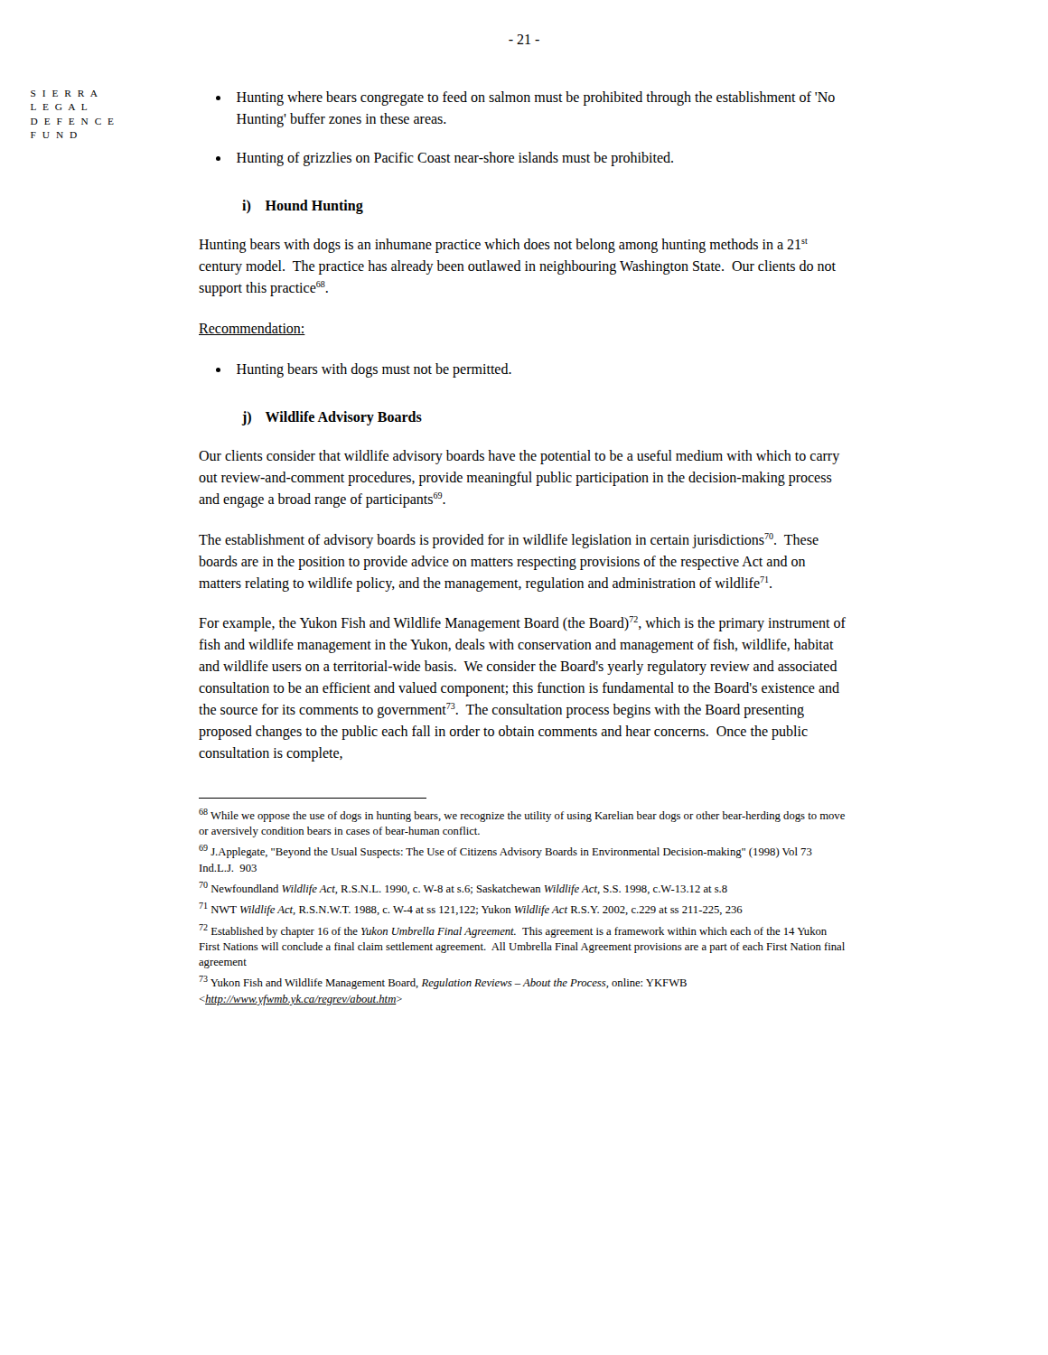- 21 -
S I E R R A
L E G A L
D E F E N C E
F U N D
Hunting where bears congregate to feed on salmon must be prohibited through the establishment of 'No Hunting' buffer zones in these areas.
Hunting of grizzlies on Pacific Coast near-shore islands must be prohibited.
i) Hound Hunting
Hunting bears with dogs is an inhumane practice which does not belong among hunting methods in a 21st century model. The practice has already been outlawed in neighbouring Washington State. Our clients do not support this practice68.
Recommendation:
Hunting bears with dogs must not be permitted.
j) Wildlife Advisory Boards
Our clients consider that wildlife advisory boards have the potential to be a useful medium with which to carry out review-and-comment procedures, provide meaningful public participation in the decision-making process and engage a broad range of participants69.
The establishment of advisory boards is provided for in wildlife legislation in certain jurisdictions70. These boards are in the position to provide advice on matters respecting provisions of the respective Act and on matters relating to wildlife policy, and the management, regulation and administration of wildlife71.
For example, the Yukon Fish and Wildlife Management Board (the Board)72, which is the primary instrument of fish and wildlife management in the Yukon, deals with conservation and management of fish, wildlife, habitat and wildlife users on a territorial-wide basis. We consider the Board's yearly regulatory review and associated consultation to be an efficient and valued component; this function is fundamental to the Board's existence and the source for its comments to government73. The consultation process begins with the Board presenting proposed changes to the public each fall in order to obtain comments and hear concerns. Once the public consultation is complete,
68 While we oppose the use of dogs in hunting bears, we recognize the utility of using Karelian bear dogs or other bear-herding dogs to move or aversively condition bears in cases of bear-human conflict.
69 J.Applegate, "Beyond the Usual Suspects: The Use of Citizens Advisory Boards in Environmental Decision-making" (1998) Vol 73 Ind.L.J. 903
70 Newfoundland Wildlife Act, R.S.N.L. 1990, c. W-8 at s.6; Saskatchewan Wildlife Act, S.S. 1998, c.W-13.12 at s.8
71 NWT Wildlife Act, R.S.N.W.T. 1988, c. W-4 at ss 121,122; Yukon Wildlife Act R.S.Y. 2002, c.229 at ss 211-225, 236
72 Established by chapter 16 of the Yukon Umbrella Final Agreement. This agreement is a framework within which each of the 14 Yukon First Nations will conclude a final claim settlement agreement. All Umbrella Final Agreement provisions are a part of each First Nation final agreement
73 Yukon Fish and Wildlife Management Board, Regulation Reviews – About the Process, online: YKFWB <http://www.yfwmb.yk.ca/regrev/about.htm>